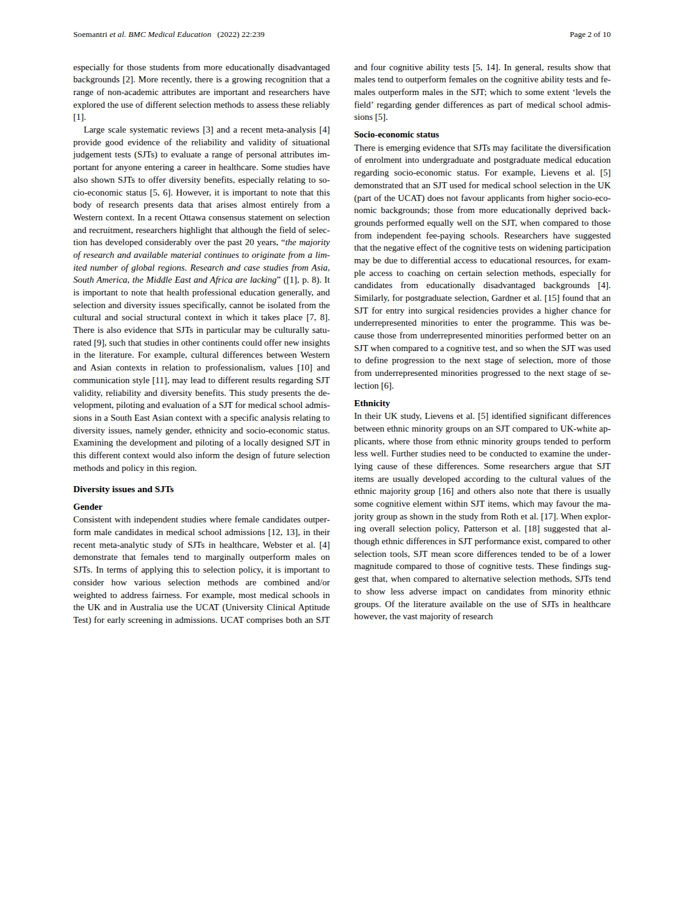Soemantri et al. BMC Medical Education(2022) 22:239
Page 2 of 10
especially for those students from more educationally disadvantaged backgrounds [2]. More recently, there is a growing recognition that a range of non-academic attributes are important and researchers have explored the use of different selection methods to assess these reliably [1].
Large scale systematic reviews [3] and a recent meta-analysis [4] provide good evidence of the reliability and validity of situational judgement tests (SJTs) to evaluate a range of personal attributes important for anyone entering a career in healthcare. Some studies have also shown SJTs to offer diversity benefits, especially relating to socio-economic status [5, 6]. However, it is important to note that this body of research presents data that arises almost entirely from a Western context. In a recent Ottawa consensus statement on selection and recruitment, researchers highlight that although the field of selection has developed considerably over the past 20 years, “the majority of research and available material continues to originate from a limited number of global regions. Research and case studies from Asia, South America, the Middle East and Africa are lacking” ([1], p. 8). It is important to note that health professional education generally, and selection and diversity issues specifically, cannot be isolated from the cultural and social structural context in which it takes place [7, 8]. There is also evidence that SJTs in particular may be culturally saturated [9], such that studies in other continents could offer new insights in the literature. For example, cultural differences between Western and Asian contexts in relation to professionalism, values [10] and communication style [11], may lead to different results regarding SJT validity, reliability and diversity benefits. This study presents the development, piloting and evaluation of a SJT for medical school admissions in a South East Asian context with a specific analysis relating to diversity issues, namely gender, ethnicity and socio-economic status. Examining the development and piloting of a locally designed SJT in this different context would also inform the design of future selection methods and policy in this region.
Diversity issues and SJTs
Gender
Consistent with independent studies where female candidates outperform male candidates in medical school admissions [12, 13], in their recent meta-analytic study of SJTs in healthcare, Webster et al. [4] demonstrate that females tend to marginally outperform males on SJTs. In terms of applying this to selection policy, it is important to consider how various selection methods are combined and/or weighted to address fairness. For example, most medical schools in the UK and in Australia use the UCAT (University Clinical Aptitude Test) for early screening in admissions. UCAT comprises both an SJT and four cognitive ability tests [5, 14]. In general, results show that males tend to outperform females on the cognitive ability tests and females outperform males in the SJT; which to some extent ‘levels the field’ regarding gender differences as part of medical school admissions [5].
Socio-economic status
There is emerging evidence that SJTs may facilitate the diversification of enrolment into undergraduate and postgraduate medical education regarding socio-economic status. For example, Lievens et al. [5] demonstrated that an SJT used for medical school selection in the UK (part of the UCAT) does not favour applicants from higher socio-economic backgrounds; those from more educationally deprived backgrounds performed equally well on the SJT, when compared to those from independent fee-paying schools. Researchers have suggested that the negative effect of the cognitive tests on widening participation may be due to differential access to educational resources, for example access to coaching on certain selection methods, especially for candidates from educationally disadvantaged backgrounds [4]. Similarly, for postgraduate selection, Gardner et al. [15] found that an SJT for entry into surgical residencies provides a higher chance for underrepresented minorities to enter the programme. This was because those from underrepresented minorities performed better on an SJT when compared to a cognitive test, and so when the SJT was used to define progression to the next stage of selection, more of those from underrepresented minorities progressed to the next stage of selection [6].
Ethnicity
In their UK study, Lievens et al. [5] identified significant differences between ethnic minority groups on an SJT compared to UK-white applicants, where those from ethnic minority groups tended to perform less well. Further studies need to be conducted to examine the underlying cause of these differences. Some researchers argue that SJT items are usually developed according to the cultural values of the ethnic majority group [16] and others also note that there is usually some cognitive element within SJT items, which may favour the majority group as shown in the study from Roth et al. [17]. When exploring overall selection policy, Patterson et al. [18] suggested that although ethnic differences in SJT performance exist, compared to other selection tools, SJT mean score differences tended to be of a lower magnitude compared to those of cognitive tests. These findings suggest that, when compared to alternative selection methods, SJTs tend to show less adverse impact on candidates from minority ethnic groups. Of the literature available on the use of SJTs in healthcare however, the vast majority of research